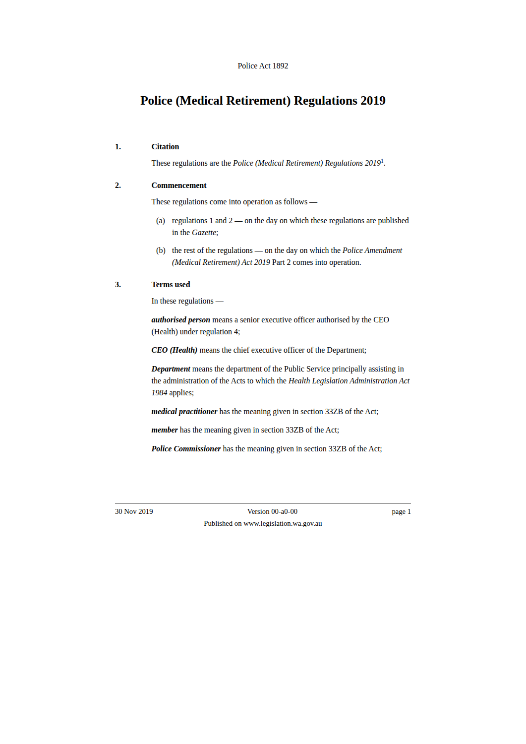Police Act 1892
Police (Medical Retirement) Regulations 2019
1. Citation
These regulations are the Police (Medical Retirement) Regulations 20191.
2. Commencement
These regulations come into operation as follows —
(a) regulations 1 and 2 — on the day on which these regulations are published in the Gazette;
(b) the rest of the regulations — on the day on which the Police Amendment (Medical Retirement) Act 2019 Part 2 comes into operation.
3. Terms used
In these regulations —
authorised person means a senior executive officer authorised by the CEO (Health) under regulation 4;
CEO (Health) means the chief executive officer of the Department;
Department means the department of the Public Service principally assisting in the administration of the Acts to which the Health Legislation Administration Act 1984 applies;
medical practitioner has the meaning given in section 33ZB of the Act;
member has the meaning given in section 33ZB of the Act;
Police Commissioner has the meaning given in section 33ZB of the Act;
30 Nov 2019 Version 00-a0-00 page 1
Published on www.legislation.wa.gov.au